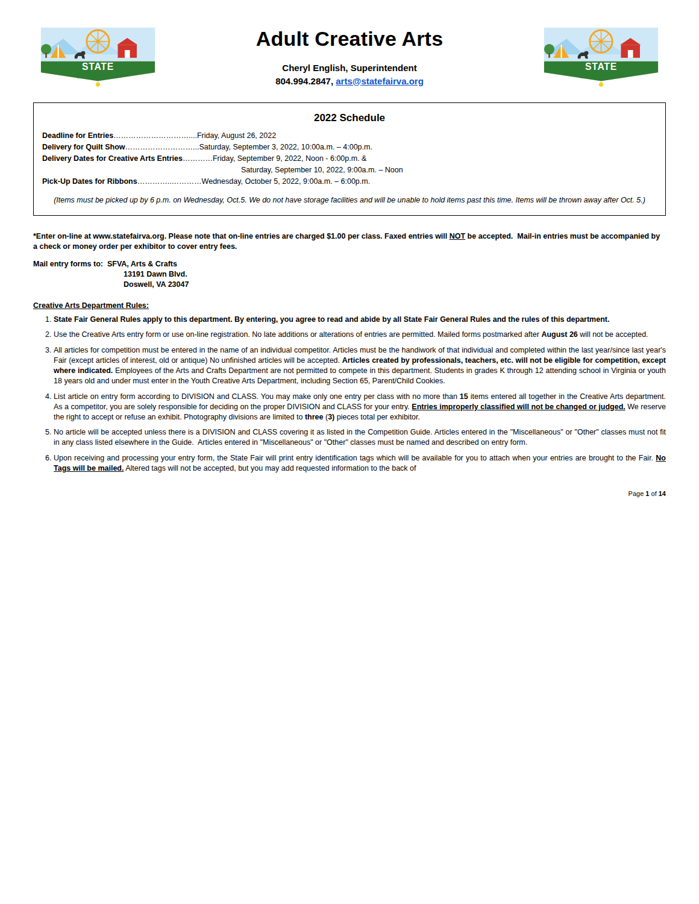State Fair of Virginia STATE OF VIRGINIA
Adult Creative Arts
Cheryl English, Superintendent
804.994.2847, arts@statefairva.org
State Fair of Virginia STATE OF VIRGINIA
2022 Schedule
Deadline for Entries…………………………....Friday, August 26, 2022
Delivery for Quilt Show………………………...Saturday, September 3, 2022, 10:00a.m. – 4:00p.m.
Delivery Dates for Creative Arts Entries…………Friday, September 9, 2022, Noon - 6:00p.m. &
Saturday, September 10, 2022, 9:00a.m. – Noon
Pick-Up Dates for Ribbons…………..…………Wednesday, October 5, 2022, 9:00a.m. – 6:00p.m.
(Items must be picked up by 6 p.m. on Wednesday, Oct.5. We do not have storage facilities and will be unable to hold items past this time. Items will be thrown away after Oct. 5.)
*Enter on-line at www.statefairva.org. Please note that on-line entries are charged $1.00 per class. Faxed entries will NOT be accepted. Mail-in entries must be accompanied by a check or money order per exhibitor to cover entry fees.
Mail entry forms to: SFVA, Arts & Crafts
13191 Dawn Blvd.
Doswell, VA 23047
Creative Arts Department Rules:
State Fair General Rules apply to this department. By entering, you agree to read and abide by all State Fair General Rules and the rules of this department.
Use the Creative Arts entry form or use on-line registration. No late additions or alterations of entries are permitted. Mailed forms postmarked after August 26 will not be accepted.
All articles for competition must be entered in the name of an individual competitor. Articles must be the handiwork of that individual and completed within the last year/since last year's Fair (except articles of interest, old or antique) No unfinished articles will be accepted. Articles created by professionals, teachers, etc. will not be eligible for competition, except where indicated. Employees of the Arts and Crafts Department are not permitted to compete in this department. Students in grades K through 12 attending school in Virginia or youth 18 years old and under must enter in the Youth Creative Arts Department, including Section 65, Parent/Child Cookies.
List article on entry form according to DIVISION and CLASS. You may make only one entry per class with no more than 15 items entered all together in the Creative Arts department. As a competitor, you are solely responsible for deciding on the proper DIVISION and CLASS for your entry. Entries improperly classified will not be changed or judged. We reserve the right to accept or refuse an exhibit. Photography divisions are limited to three (3) pieces total per exhibitor.
No article will be accepted unless there is a DIVISION and CLASS covering it as listed in the Competition Guide. Articles entered in the "Miscellaneous" or "Other" classes must not fit in any class listed elsewhere in the Guide. Articles entered in "Miscellaneous" or "Other" classes must be named and described on entry form.
Upon receiving and processing your entry form, the State Fair will print entry identification tags which will be available for you to attach when your entries are brought to the Fair. No Tags will be mailed. Altered tags will not be accepted, but you may add requested information to the back of
Page 1 of 14